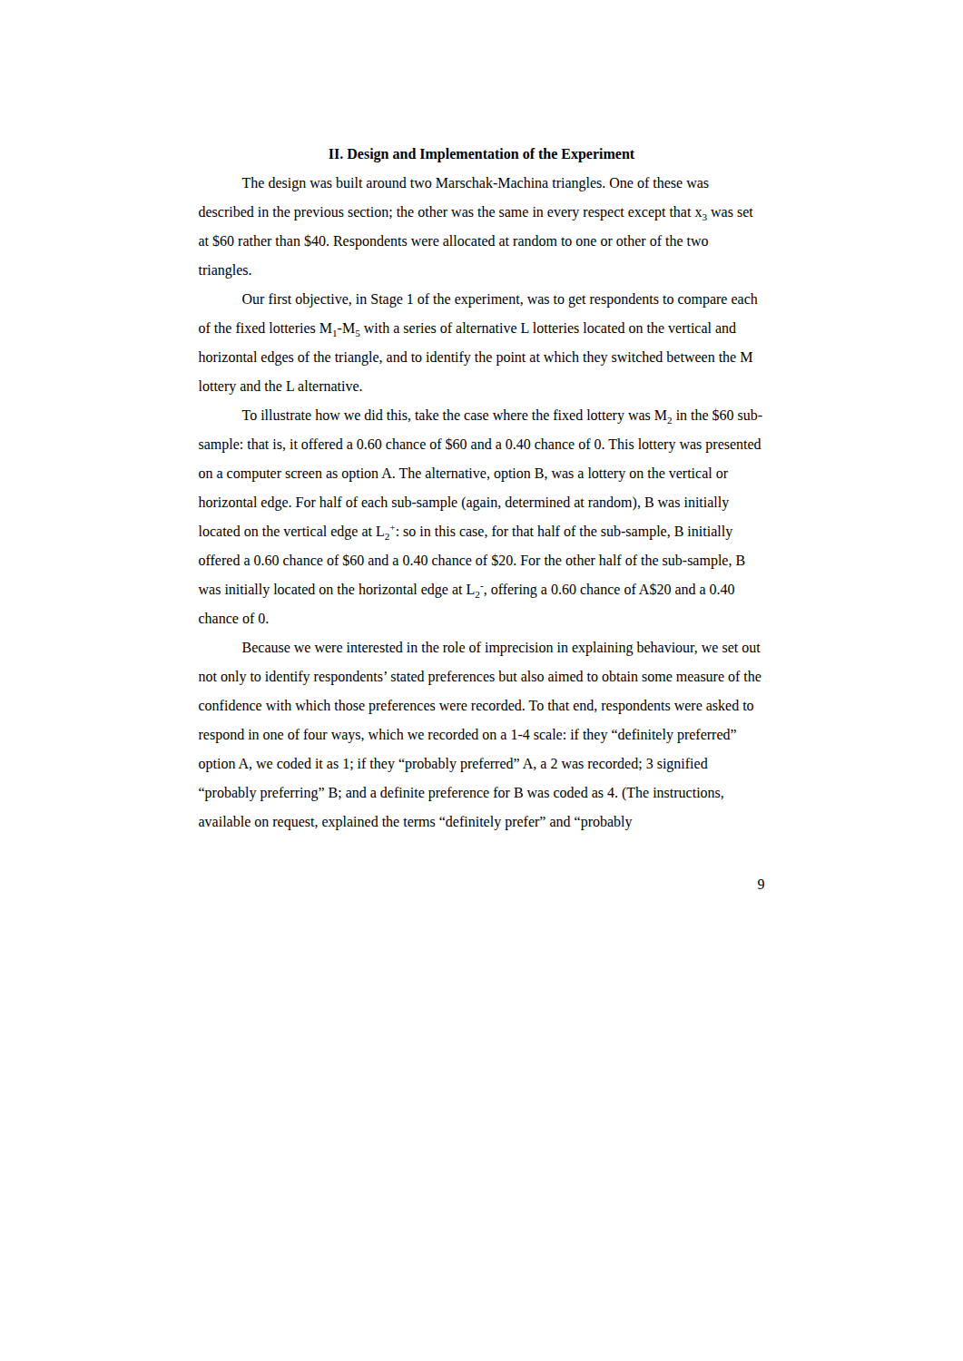II. Design and Implementation of the Experiment
The design was built around two Marschak-Machina triangles. One of these was described in the previous section; the other was the same in every respect except that x3 was set at $60 rather than $40. Respondents were allocated at random to one or other of the two triangles.
Our first objective, in Stage 1 of the experiment, was to get respondents to compare each of the fixed lotteries M1-M5 with a series of alternative L lotteries located on the vertical and horizontal edges of the triangle, and to identify the point at which they switched between the M lottery and the L alternative.
To illustrate how we did this, take the case where the fixed lottery was M2 in the $60 sub-sample: that is, it offered a 0.60 chance of $60 and a 0.40 chance of 0. This lottery was presented on a computer screen as option A. The alternative, option B, was a lottery on the vertical or horizontal edge. For half of each sub-sample (again, determined at random), B was initially located on the vertical edge at L2+: so in this case, for that half of the sub-sample, B initially offered a 0.60 chance of $60 and a 0.40 chance of $20. For the other half of the sub-sample, B was initially located on the horizontal edge at L2-, offering a 0.60 chance of A$20 and a 0.40 chance of 0.
Because we were interested in the role of imprecision in explaining behaviour, we set out not only to identify respondents’ stated preferences but also aimed to obtain some measure of the confidence with which those preferences were recorded. To that end, respondents were asked to respond in one of four ways, which we recorded on a 1-4 scale: if they “definitely preferred” option A, we coded it as 1; if they “probably preferred” A, a 2 was recorded; 3 signified “probably preferring” B; and a definite preference for B was coded as 4. (The instructions, available on request, explained the terms “definitely prefer” and “probably
9